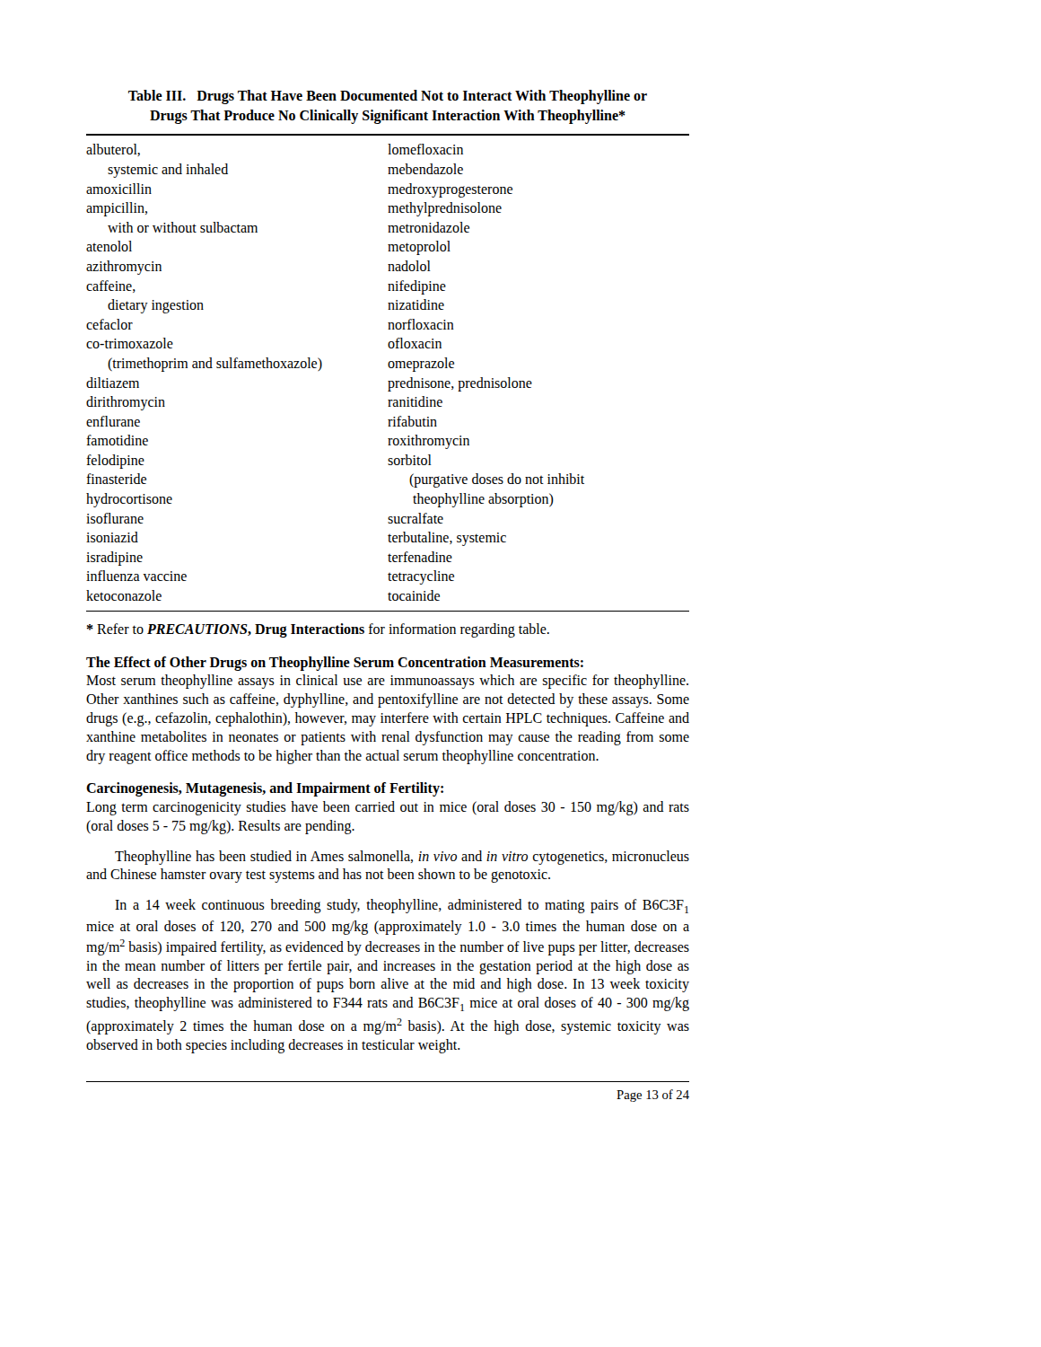Table III. Drugs That Have Been Documented Not to Interact With Theophylline or
Drugs That Produce No Clinically Significant Interaction With Theophylline*
| albuterol, systemic and inhaled amoxicillin ampicillin, with or without sulbactam atenolol azithromycin caffeine, dietary ingestion cefaclor co-trimoxazole (trimethoprim and sulfamethoxazole) diltiazem dirithromycin enflurane famotidine felodipine finasteride hydrocortisone isoflurane isoniazid isradipine influenza vaccine ketoconazole | lomefloxacin mebendazole medroxyprogesterone methylprednisolone metronidazole metoprolol nadolol nifedipine nizatidine norfloxacin ofloxacin omeprazole prednisone, prednisolone ranitidine rifabutin roxithromycin sorbitol (purgative doses do not inhibit theophylline absorption) sucralfate terbutaline, systemic terfenadine tetracycline tocainide |
* Refer to PRECAUTIONS, Drug Interactions for information regarding table.
The Effect of Other Drugs on Theophylline Serum Concentration Measurements:
Most serum theophylline assays in clinical use are immunoassays which are specific for theophylline. Other xanthines such as caffeine, dyphylline, and pentoxifylline are not detected by these assays. Some drugs (e.g., cefazolin, cephalothin), however, may interfere with certain HPLC techniques. Caffeine and xanthine metabolites in neonates or patients with renal dysfunction may cause the reading from some dry reagent office methods to be higher than the actual serum theophylline concentration.
Carcinogenesis, Mutagenesis, and Impairment of Fertility:
Long term carcinogenicity studies have been carried out in mice (oral doses 30 - 150 mg/kg) and rats (oral doses 5 - 75 mg/kg). Results are pending.
Theophylline has been studied in Ames salmonella, in vivo and in vitro cytogenetics, micronucleus and Chinese hamster ovary test systems and has not been shown to be genotoxic.
In a 14 week continuous breeding study, theophylline, administered to mating pairs of B6C3F1 mice at oral doses of 120, 270 and 500 mg/kg (approximately 1.0 - 3.0 times the human dose on a mg/m2 basis) impaired fertility, as evidenced by decreases in the number of live pups per litter, decreases in the mean number of litters per fertile pair, and increases in the gestation period at the high dose as well as decreases in the proportion of pups born alive at the mid and high dose. In 13 week toxicity studies, theophylline was administered to F344 rats and B6C3F1 mice at oral doses of 40 - 300 mg/kg (approximately 2 times the human dose on a mg/m2 basis). At the high dose, systemic toxicity was observed in both species including decreases in testicular weight.
Page 13 of 24